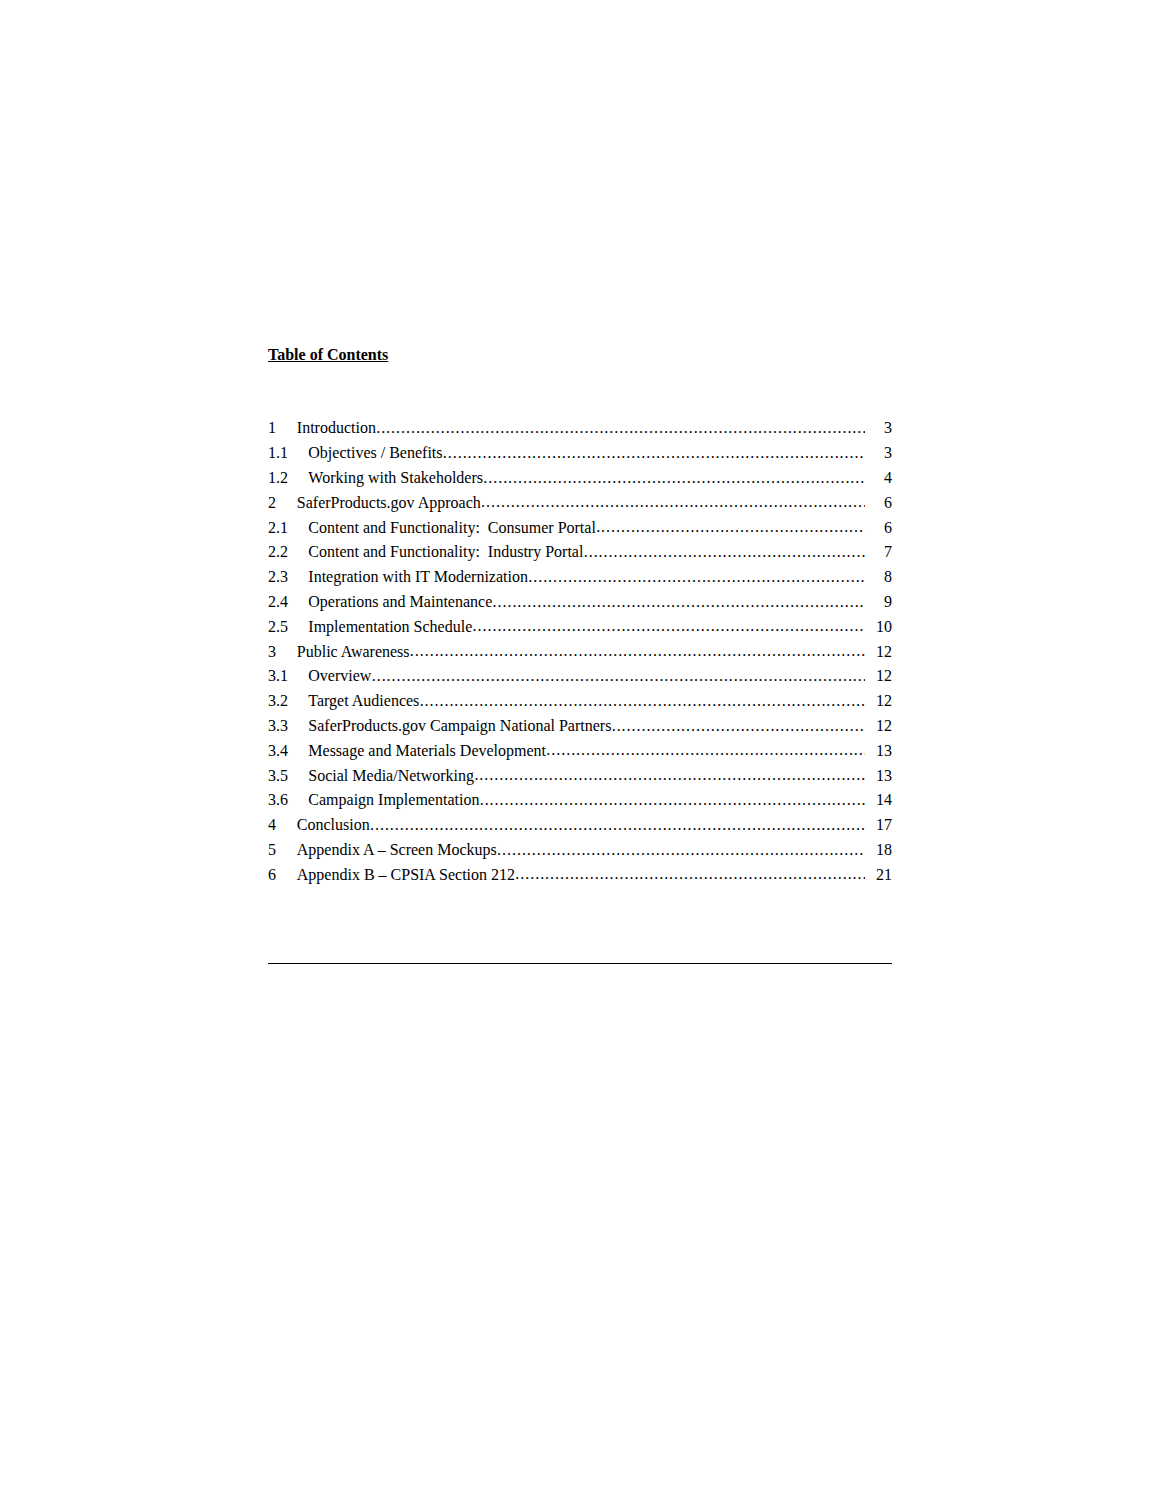Table of Contents
1 Introduction 3
1.1 Objectives / Benefits 3
1.2 Working with Stakeholders 4
2 SaferProducts.gov Approach 6
2.1 Content and Functionality: Consumer Portal 6
2.2 Content and Functionality: Industry Portal 7
2.3 Integration with IT Modernization 8
2.4 Operations and Maintenance 9
2.5 Implementation Schedule 10
3 Public Awareness 12
3.1 Overview 12
3.2 Target Audiences 12
3.3 SaferProducts.gov Campaign National Partners 12
3.4 Message and Materials Development 13
3.5 Social Media/Networking 13
3.6 Campaign Implementation 14
4 Conclusion 17
5 Appendix A – Screen Mockups 18
6 Appendix B – CPSIA Section 212 21